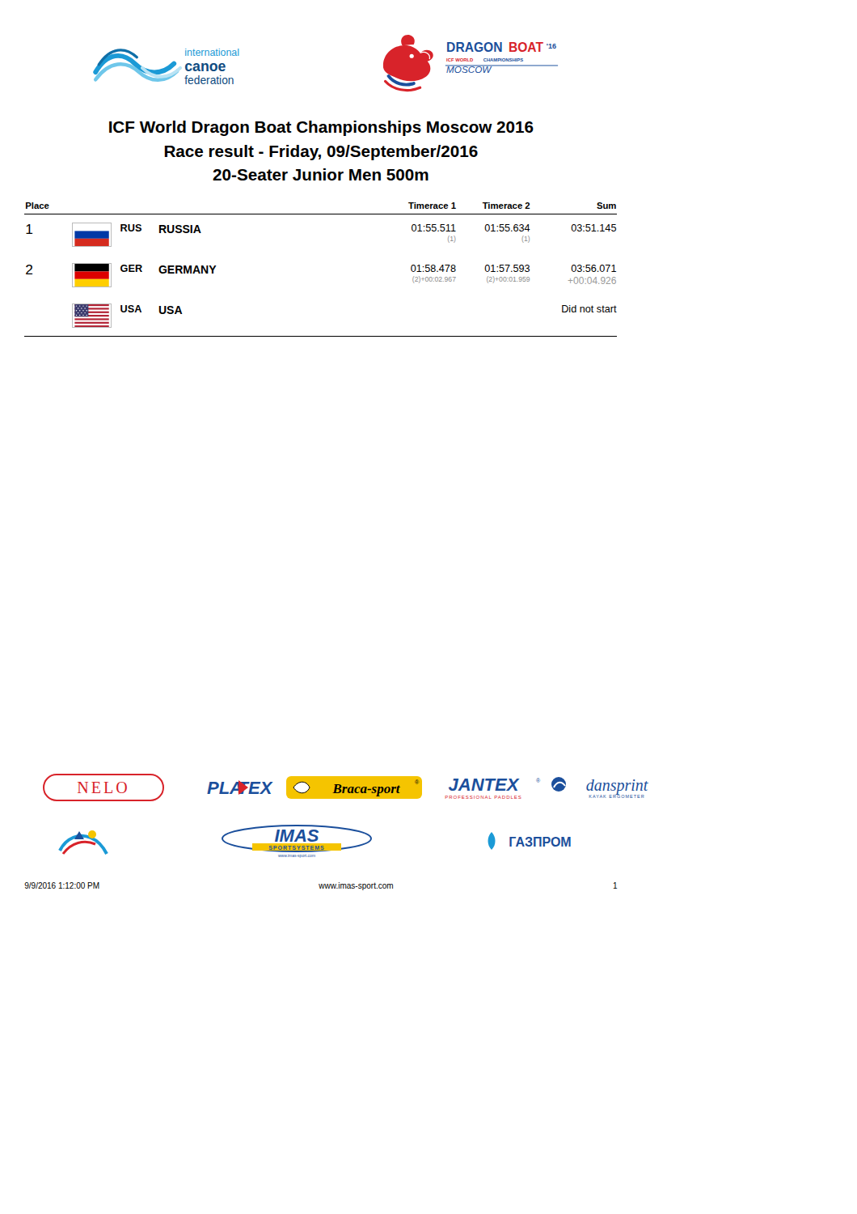International Canoe Federation international canoe federation
Dragon Boat '16 ICF World Championships Moscow DRAGON BOAT '16 ICF WORLD CHAMPIONSHIPS MOSCOW
ICF World Dragon Boat Championships Moscow 2016
Race result - Friday, 09/September/2016
20-Seater Junior Men 500m
| Place | | | | Timerace 1 | Timerace 2 | Sum |
| --- | --- | --- | --- | --- | --- | --- |
| 1 | | RUS | RUSSIA | 01:55.511 (1) | 01:55.634 (1) | 03:51.145 |
| 2 | | GER | GERMANY | 01:58.478 (2)+00:02.967 | 01:57.593 (2)+00:01.959 | 03:56.071 +00:04.926 |
| | | USA | USA | | | Did not start |
Nelo NELO
Plastex PLA PLASTEX TEX
Braca-sport Braca-sport ®
Jantex JANTEX ® PROFESSIONAL PADDLES
Dansprint dansprint KAYAK ERGOMETER
Event emblem
IMAS Sportsystems IMAS SPORTSYSTEMS www.imas-sport.com
Gazprom ГАЗПРОМ
9/9/2016 1:12:00 PM
www.imas-sport.com
1